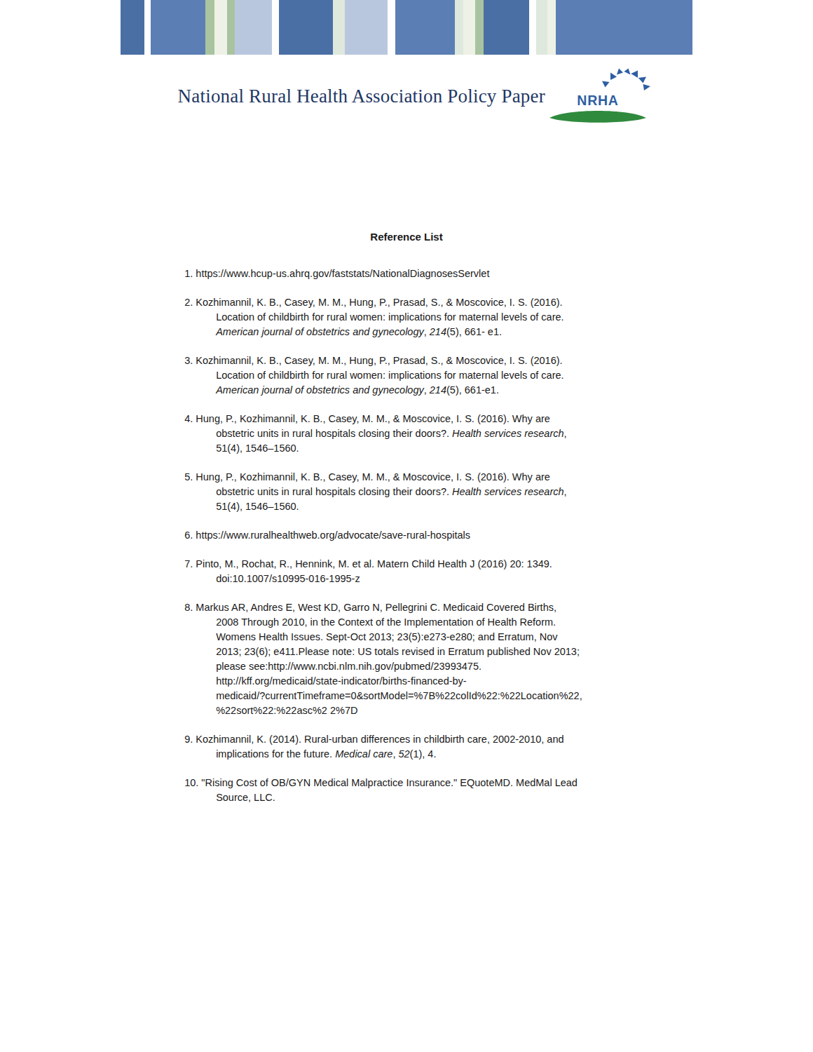National Rural Health Association Policy Paper
NRHA
Reference List
1. https://www.hcup-us.ahrq.gov/faststats/NationalDiagnosesServlet
2. Kozhimannil, K. B., Casey, M. M., Hung, P., Prasad, S., & Moscovice, I. S. (2016).
Location of childbirth for rural women: implications for maternal levels of care.
American journal of obstetrics and gynecology, 214(5), 661- e1.
3. Kozhimannil, K. B., Casey, M. M., Hung, P., Prasad, S., & Moscovice, I. S. (2016).
Location of childbirth for rural women: implications for maternal levels of care.
American journal of obstetrics and gynecology, 214(5), 661-e1.
4. Hung, P., Kozhimannil, K. B., Casey, M. M., & Moscovice, I. S. (2016). Why are
obstetric units in rural hospitals closing their doors?. Health services research,
51(4), 1546–1560.
5. Hung, P., Kozhimannil, K. B., Casey, M. M., & Moscovice, I. S. (2016). Why are
obstetric units in rural hospitals closing their doors?. Health services research,
51(4), 1546–1560.
6. https://www.ruralhealthweb.org/advocate/save-rural-hospitals
7. Pinto, M., Rochat, R., Hennink, M. et al. Matern Child Health J (2016) 20: 1349.
doi:10.1007/s10995-016-1995-z
8. Markus AR, Andres E, West KD, Garro N, Pellegrini C. Medicaid Covered Births,
2008 Through 2010, in the Context of the Implementation of Health Reform.
Womens Health Issues. Sept-Oct 2013; 23(5):e273-e280; and Erratum, Nov
2013; 23(6); e411.Please note: US totals revised in Erratum published Nov 2013;
please see:http://www.ncbi.nlm.nih.gov/pubmed/23993475.
http://kff.org/medicaid/state-indicator/births-financed-by-
medicaid/?currentTimeframe=0&sortModel=%7B%22colId%22:%22Location%22,
%22sort%22:%22asc%2 2%7D
9. Kozhimannil, K. (2014). Rural-urban differences in childbirth care, 2002-2010, and
implications for the future. Medical care, 52(1), 4.
10. "Rising Cost of OB/GYN Medical Malpractice Insurance." EQuoteMD. MedMal Lead
Source, LLC.